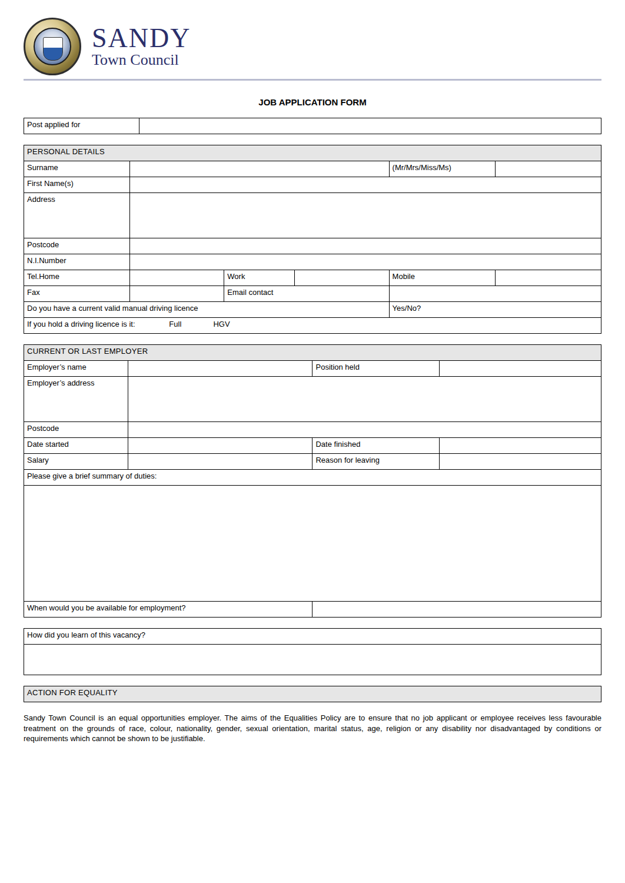SANDY
Town Council
JOB APPLICATION FORM
| Post applied for | |
| PERSONAL DETAILS |
| Surname | | (Mr/Mrs/Miss/Ms) | |
| First Name(s) | |
| Address | |
| Postcode | |
| N.I.Number | |
| Tel.Home | | Work | | Mobile | |
| Fax | | Email contact | |
| Do you have a current valid manual driving licence | Yes/No? |
| If you hold a driving licence is it: Full HGV |
| CURRENT OR LAST EMPLOYER |
| Employer’s name | | Position held | |
| Employer’s address | |
| Postcode | |
| Date started | | Date finished | |
| Salary | | Reason for leaving | |
| Please give a brief summary of duties: |
| When would you be available for employment? | |
| How did you learn of this vacancy? |
| ACTION FOR EQUALITY |
Sandy Town Council is an equal opportunities employer. The aims of the Equalities Policy are to ensure that no job applicant or employee receives less favourable treatment on the grounds of race, colour, nationality, gender, sexual orientation, marital status, age, religion or any disability nor disadvantaged by conditions or requirements which cannot be shown to be justifiable.